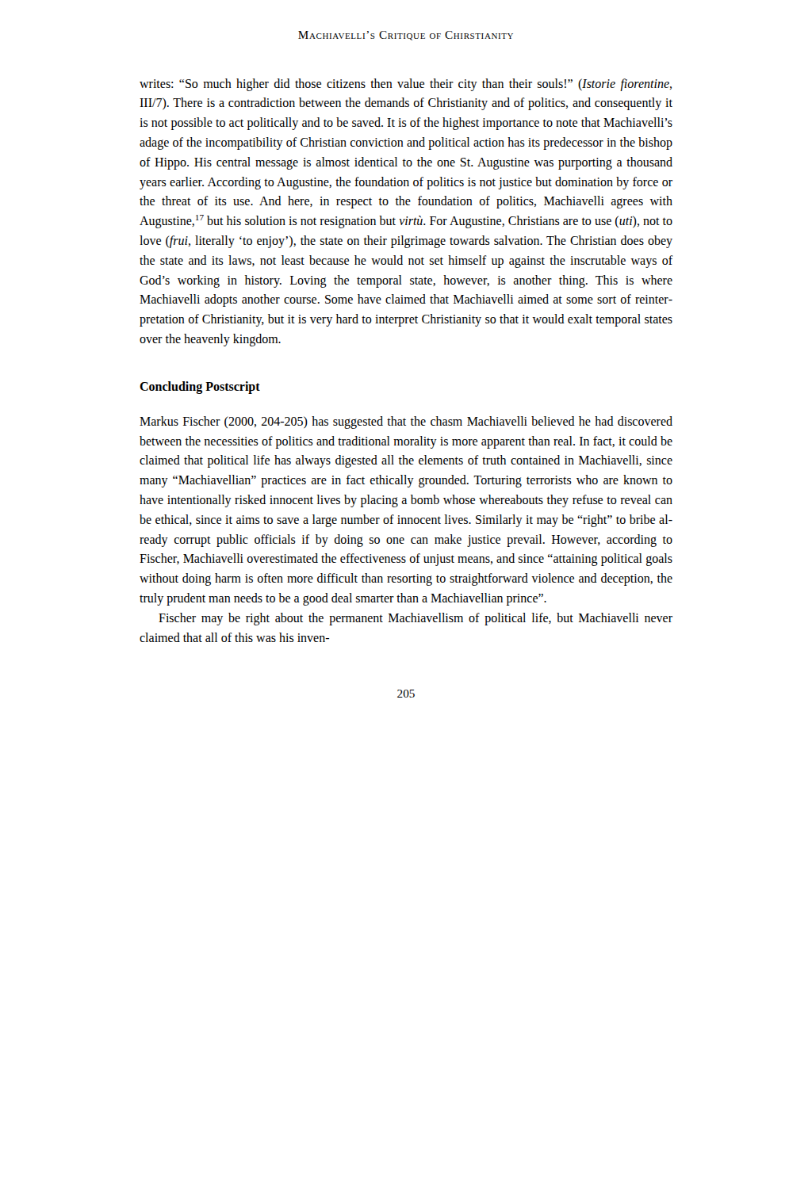Machiavelli’s Critique of Chirstianity
writes: “So much higher did those citizens then value their city than their souls!” (Istorie fiorentine, III/7). There is a contradiction between the demands of Christianity and of politics, and consequently it is not possible to act politically and to be saved. It is of the highest importance to note that Machiavelli’s adage of the incompatibility of Christian conviction and political action has its predecessor in the bishop of Hippo. His central message is almost identical to the one St. Augustine was purporting a thousand years earlier. According to Augustine, the foundation of politics is not justice but domination by force or the threat of its use. And here, in respect to the foundation of politics, Machiavelli agrees with Augustine,17 but his solution is not resignation but virtù. For Augustine, Christians are to use (uti), not to love (frui, literally ‘to enjoy’), the state on their pilgrimage towards salvation. The Christian does obey the state and its laws, not least because he would not set himself up against the inscrutable ways of God’s working in history. Loving the temporal state, however, is another thing. This is where Machiavelli adopts another course. Some have claimed that Machiavelli aimed at some sort of reinterpretation of Christianity, but it is very hard to interpret Christianity so that it would exalt temporal states over the heavenly kingdom.
Concluding Postscript
Markus Fischer (2000, 204-205) has suggested that the chasm Machiavelli believed he had discovered between the necessities of politics and traditional morality is more apparent than real. In fact, it could be claimed that political life has always digested all the elements of truth contained in Machiavelli, since many “Machiavellian” practices are in fact ethically grounded. Torturing terrorists who are known to have intentionally risked innocent lives by placing a bomb whose whereabouts they refuse to reveal can be ethical, since it aims to save a large number of innocent lives. Similarly it may be “right” to bribe already corrupt public officials if by doing so one can make justice prevail. However, according to Fischer, Machiavelli overestimated the effectiveness of unjust means, and since “attaining political goals without doing harm is often more difficult than resorting to straightforward violence and deception, the truly prudent man needs to be a good deal smarter than a Machiavellian prince”.
Fischer may be right about the permanent Machiavellism of political life, but Machiavelli never claimed that all of this was his inven-
205